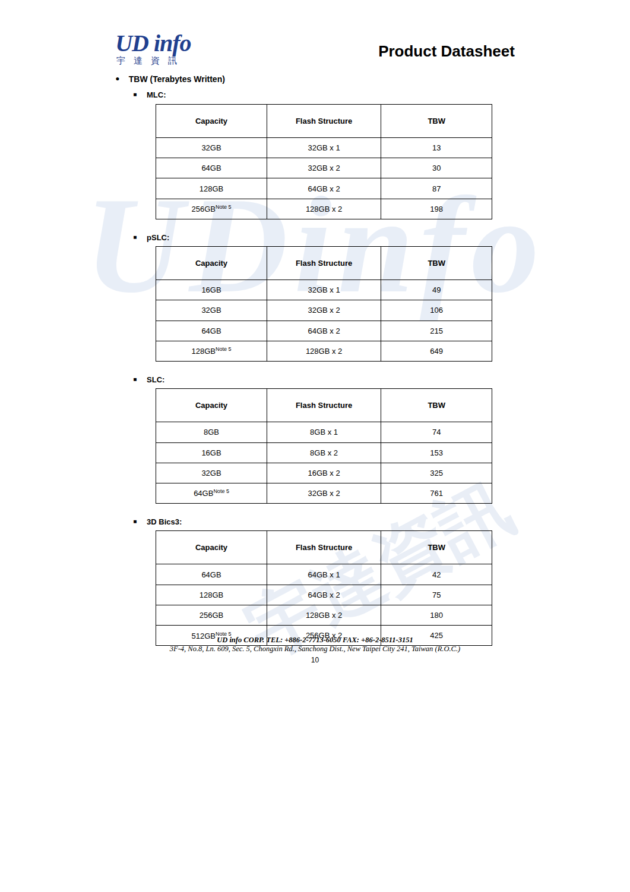UDinfo
宇達資訊
UD info
宇達資訊
Product Datasheet
TBW (Terabytes Written)
MLC:
| Capacity | Flash Structure | TBW |
| --- | --- | --- |
| 32GB | 32GB x 1 | 13 |
| 64GB | 32GB x 2 | 30 |
| 128GB | 64GB x 2 | 87 |
| 256GB Note 5 | 128GB x 2 | 198 |
pSLC:
| Capacity | Flash Structure | TBW |
| --- | --- | --- |
| 16GB | 32GB x 1 | 49 |
| 32GB | 32GB x 2 | 106 |
| 64GB | 64GB x 2 | 215 |
| 128GB Note 5 | 128GB x 2 | 649 |
SLC:
| Capacity | Flash Structure | TBW |
| --- | --- | --- |
| 8GB | 8GB x 1 | 74 |
| 16GB | 8GB x 2 | 153 |
| 32GB | 16GB x 2 | 325 |
| 64GB Note 5 | 32GB x 2 | 761 |
3D Bics3:
| Capacity | Flash Structure | TBW |
| --- | --- | --- |
| 64GB | 64GB x 1 | 42 |
| 128GB | 64GB x 2 | 75 |
| 256GB | 128GB x 2 | 180 |
| 512GB Note 5 | 256GB x 2 | 425 |
UD info CORP. TEL: +886-2-7713-6050 FAX: +86-2-8511-3151
3F-4, No.8, Ln. 609, Sec. 5, Chongxin Rd., Sanchong Dist., New Taipei City 241, Taiwan (R.O.C.)
10